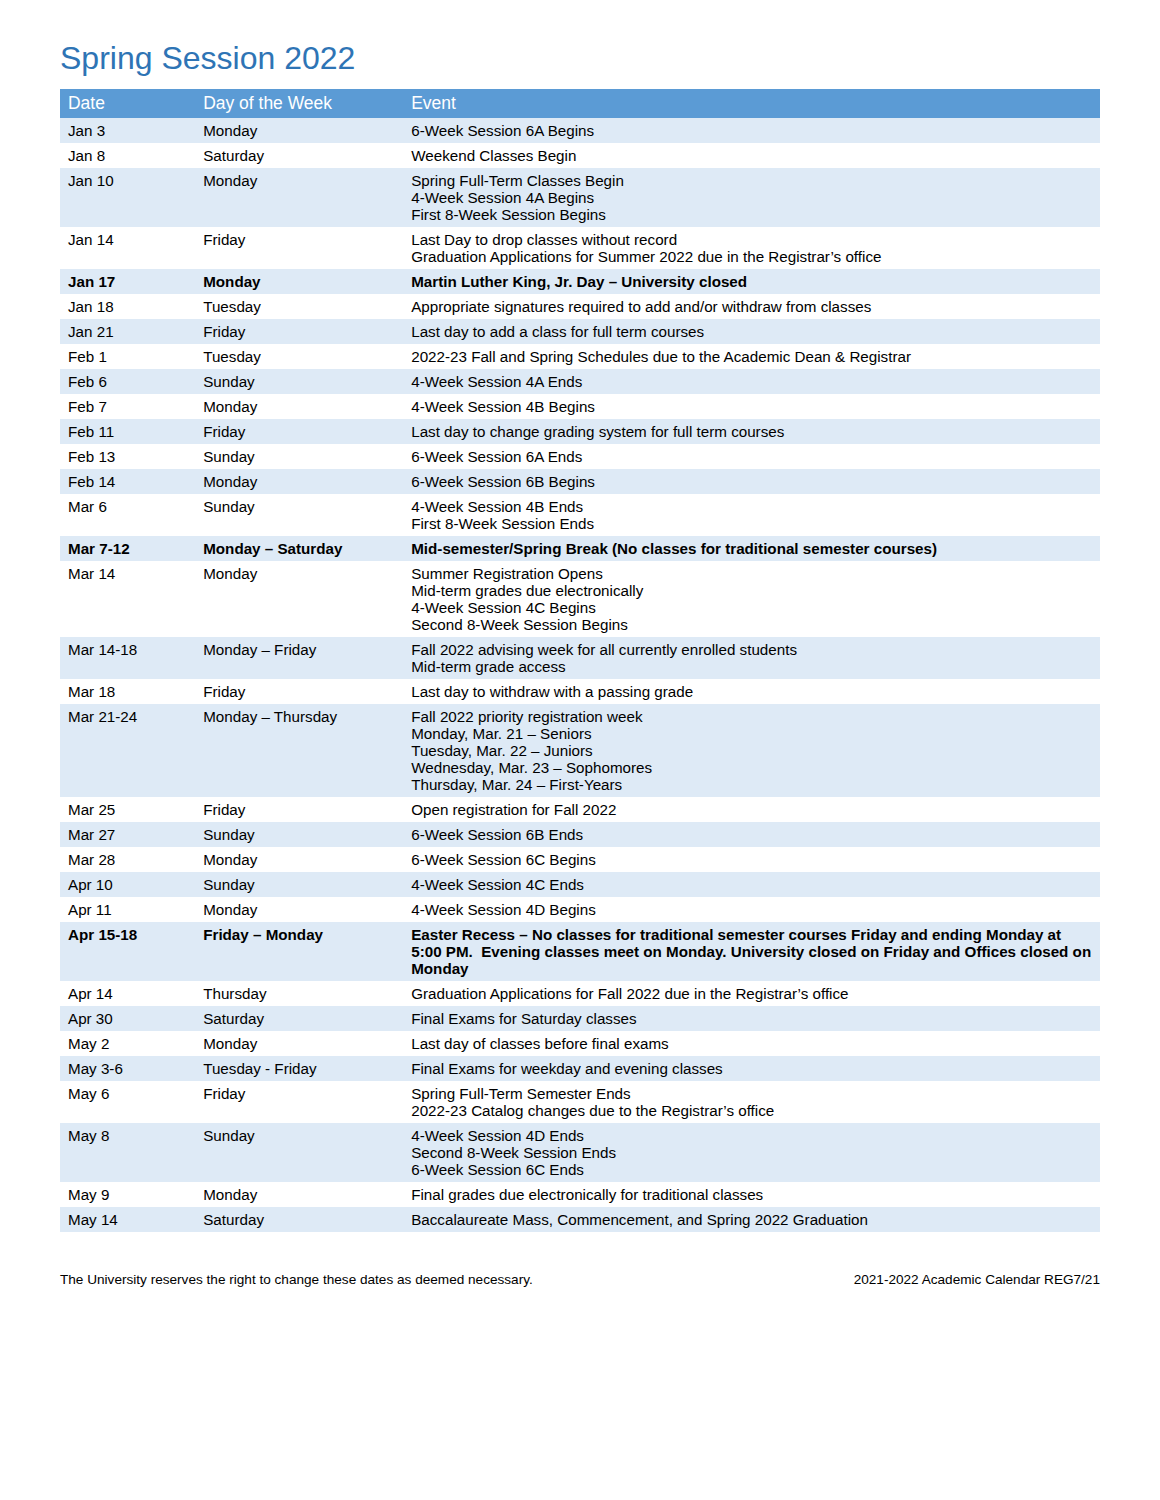Spring Session 2022
| Date | Day of the Week | Event |
| --- | --- | --- |
| Jan 3 | Monday | 6-Week Session 6A Begins |
| Jan 8 | Saturday | Weekend Classes Begin |
| Jan 10 | Monday | Spring Full-Term Classes Begin 4-Week Session 4A Begins First 8-Week Session Begins |
| Jan 14 | Friday | Last Day to drop classes without record Graduation Applications for Summer 2022 due in the Registrar’s office |
| Jan 17 | Monday | Martin Luther King, Jr. Day – University closed |
| Jan 18 | Tuesday | Appropriate signatures required to add and/or withdraw from classes |
| Jan 21 | Friday | Last day to add a class for full term courses |
| Feb 1 | Tuesday | 2022-23 Fall and Spring Schedules due to the Academic Dean & Registrar |
| Feb 6 | Sunday | 4-Week Session 4A Ends |
| Feb 7 | Monday | 4-Week Session 4B Begins |
| Feb 11 | Friday | Last day to change grading system for full term courses |
| Feb 13 | Sunday | 6-Week Session 6A Ends |
| Feb 14 | Monday | 6-Week Session 6B Begins |
| Mar 6 | Sunday | 4-Week Session 4B Ends First 8-Week Session Ends |
| Mar 7-12 | Monday – Saturday | Mid-semester/Spring Break (No classes for traditional semester courses) |
| Mar 14 | Monday | Summer Registration Opens Mid-term grades due electronically 4-Week Session 4C Begins Second 8-Week Session Begins |
| Mar 14-18 | Monday – Friday | Fall 2022 advising week for all currently enrolled students Mid-term grade access |
| Mar 18 | Friday | Last day to withdraw with a passing grade |
| Mar 21-24 | Monday – Thursday | Fall 2022 priority registration week Monday, Mar. 21 – Seniors Tuesday, Mar. 22 – Juniors Wednesday, Mar. 23 – Sophomores Thursday, Mar. 24 – First-Years |
| Mar 25 | Friday | Open registration for Fall 2022 |
| Mar 27 | Sunday | 6-Week Session 6B Ends |
| Mar 28 | Monday | 6-Week Session 6C Begins |
| Apr 10 | Sunday | 4-Week Session 4C Ends |
| Apr 11 | Monday | 4-Week Session 4D Begins |
| Apr 15-18 | Friday – Monday | Easter Recess – No classes for traditional semester courses Friday and ending Monday at 5:00 PM. Evening classes meet on Monday. University closed on Friday and Offices closed on Monday |
| Apr 14 | Thursday | Graduation Applications for Fall 2022 due in the Registrar’s office |
| Apr 30 | Saturday | Final Exams for Saturday classes |
| May 2 | Monday | Last day of classes before final exams |
| May 3-6 | Tuesday - Friday | Final Exams for weekday and evening classes |
| May 6 | Friday | Spring Full-Term Semester Ends 2022-23 Catalog changes due to the Registrar’s office |
| May 8 | Sunday | 4-Week Session 4D Ends Second 8-Week Session Ends 6-Week Session 6C Ends |
| May 9 | Monday | Final grades due electronically for traditional classes |
| May 14 | Saturday | Baccalaureate Mass, Commencement, and Spring 2022 Graduation |
The University reserves the right to change these dates as deemed necessary.
2021-2022 Academic Calendar REG7/21